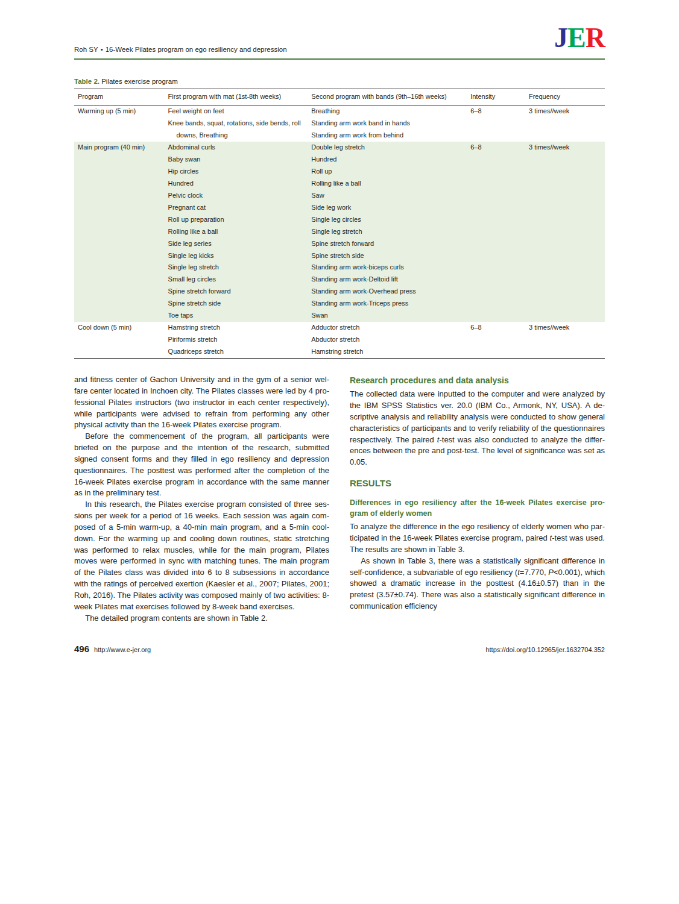Roh SY•16-Week Pilates program on ego resiliency and depression
JER
Table 2. Pilates exercise program
| Program | First program with mat (1st-8th weeks) | Second program with bands (9th–16th weeks) | Intensity | Frequency |
| --- | --- | --- | --- | --- |
| Warming up (5 min) | Feel weight on feet | Breathing | 6–8 | 3 times//week |
| | Knee bands, squat, rotations, side bends, roll | Standing arm work band in hands | | |
| | downs, Breathing | Standing arm work from behind | | |
| Main program (40 min) | Abdominal curls | Double leg stretch | 6–8 | 3 times//week |
| | Baby swan | Hundred | | |
| | Hip circles | Roll up | | |
| | Hundred | Rolling like a ball | | |
| | Pelvic clock | Saw | | |
| | Pregnant cat | Side leg work | | |
| | Roll up preparation | Single leg circles | | |
| | Rolling like a ball | Single leg stretch | | |
| | Side leg series | Spine stretch forward | | |
| | Single leg kicks | Spine stretch side | | |
| | Single leg stretch | Standing arm work-biceps curls | | |
| | Small leg circles | Standing arm work-Deltoid lift | | |
| | Spine stretch forward | Standing arm work-Overhead press | | |
| | Spine stretch side | Standing arm work-Triceps press | | |
| | Toe taps | Swan | | |
| Cool down (5 min) | Hamstring stretch | Adductor stretch | 6–8 | 3 times//week |
| | Piriformis stretch | Abductor stretch | | |
| | Quadriceps stretch | Hamstring stretch | | |
and fitness center of Gachon University and in the gym of a senior welfare center located in Inchoen city. The Pilates classes were led by 4 professional Pilates instructors (two instructor in each center respectively), while participants were advised to refrain from performing any other physical activity than the 16-week Pilates exercise program.
Before the commencement of the program, all participants were briefed on the purpose and the intention of the research, submitted signed consent forms and they filled in ego resiliency and depression questionnaires. The posttest was performed after the completion of the 16-week Pilates exercise program in accordance with the same manner as in the preliminary test.
In this research, the Pilates exercise program consisted of three sessions per week for a period of 16 weeks. Each session was again composed of a 5-min warm-up, a 40-min main program, and a 5-min cool-down. For the warming up and cooling down routines, static stretching was performed to relax muscles, while for the main program, Pilates moves were performed in sync with matching tunes. The main program of the Pilates class was divided into 6 to 8 subsessions in accordance with the ratings of perceived exertion (Kaesler et al., 2007; Pilates, 2001; Roh, 2016). The Pilates activity was composed mainly of two activities: 8-week Pilates mat exercises followed by 8-week band exercises.
The detailed program contents are shown in Table 2.
Research procedures and data analysis
The collected data were inputted to the computer and were analyzed by the IBM SPSS Statistics ver. 20.0 (IBM Co., Armonk, NY, USA). A descriptive analysis and reliability analysis were conducted to show general characteristics of participants and to verify reliability of the questionnaires respectively. The paired t-test was also conducted to analyze the differences between the pre and post-test. The level of significance was set as 0.05.
RESULTS
Differences in ego resiliency after the 16-week Pilates exercise program of elderly women
To analyze the difference in the ego resiliency of elderly women who participated in the 16-week Pilates exercise program, paired t-test was used. The results are shown in Table 3.
As shown in Table 3, there was a statistically significant difference in self-confidence, a subvariable of ego resiliency (t=7.770, P<0.001), which showed a dramatic increase in the posttest (4.16±0.57) than in the pretest (3.57±0.74). There was also a statistically significant difference in communication efficiency
496 http://www.e-jer.org
https://doi.org/10.12965/jer.1632704.352